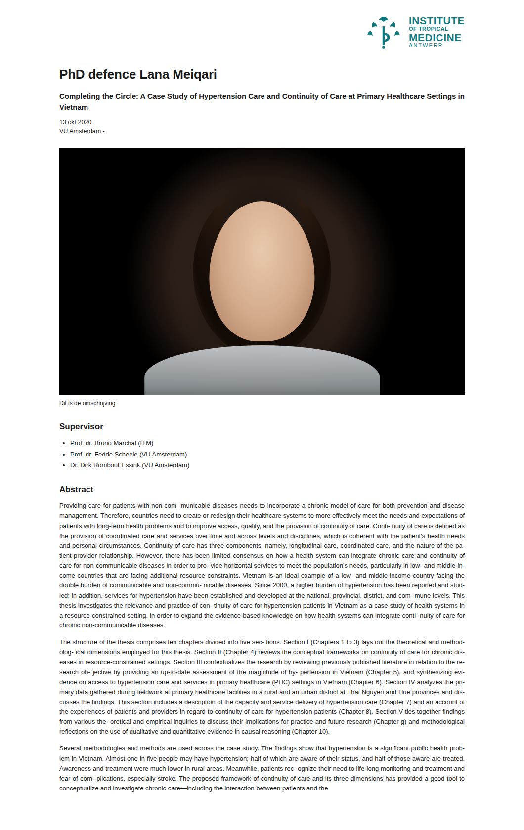INSTITUTE OF TROPICAL MEDICINE ANTWERP
PhD defence Lana Meiqari
Completing the Circle: A Case Study of Hypertension Care and Continuity of Care at Primary Healthcare Settings in Vietnam
13 okt 2020 VU Amsterdam -
Dit is de omschrijving
Supervisor
Prof. dr. Bruno Marchal (ITM)
Prof. dr. Fedde Scheele (VU Amsterdam)
Dr. Dirk Rombout Essink (VU Amsterdam)
Abstract
Providing care for patients with non-com- municable diseases needs to incorporate a chronic model of care for both prevention and disease management. Therefore, countries need to create or redesign their healthcare systems to more effectively meet the needs and expectations of patients with long-term health problems and to improve access, quality, and the provision of continuity of care. Conti- nuity of care is defined as the provision of coordinated care and services over time and across levels and disciplines, which is coherent with the patient's health needs and personal circumstances. Continuity of care has three components, namely, longitudinal care, coordinated care, and the nature of the patient-provider relationship. However, there has been limited consensus on how a health system can integrate chronic care and continuity of care for non-communicable diseases in order to pro- vide horizontal services to meet the population's needs, particularly in low- and middle-income countries that are facing additional resource constraints. Vietnam is an ideal example of a low- and middle-income country facing the double burden of communicable and non-commu- nicable diseases. Since 2000, a higher burden of hypertension has been reported and studied; in addition, services for hypertension have been established and developed at the national, provincial, district, and com- mune levels. This thesis investigates the relevance and practice of con- tinuity of care for hypertension patients in Vietnam as a case study of health systems in a resource-constrained setting, in order to expand the evidence-based knowledge on how health systems can integrate conti- nuity of care for chronic non-communicable diseases.
The structure of the thesis comprises ten chapters divided into five sec- tions. Section I (Chapters 1 to 3) lays out the theoretical and methodolog- ical dimensions employed for this thesis. Section II (Chapter 4) reviews the conceptual frameworks on continuity of care for chronic diseases in resource-constrained settings. Section III contextualizes the research by reviewing previously published literature in relation to the research ob- jective by providing an up-to-date assessment of the magnitude of hy- pertension in Vietnam (Chapter 5), and synthesizing evidence on access to hypertension care and services in primary healthcare (PHC) settings in Vietnam (Chapter 6). Section IV analyzes the primary data gathered during fieldwork at primary healthcare facilities in a rural and an urban district at Thai Nguyen and Hue provinces and discusses the findings. This section includes a description of the capacity and service delivery of hypertension care (Chapter 7) and an account of the experiences of patients and providers in regard to continuity of care for hypertension patients (Chapter 8). Section V ties together findings from various the- oretical and empirical inquiries to discuss their implications for practice and future research (Chapter g) and methodological reflections on the use of qualitative and quantitative evidence in causal reasoning (Chapter 10).
Several methodologies and methods are used across the case study. The findings show that hypertension is a significant public health problem in Vietnam. Almost one in five people may have hypertension; half of which are aware of their status, and half of those aware are treated. Awareness and treatment were much lower in rural areas. Meanwhile, patients rec- ognize their need to life-long monitoring and treatment and fear of com- plications, especially stroke. The proposed framework of continuity of care and its three dimensions has provided a good tool to conceptualize and investigate chronic care—including the interaction between patients and the